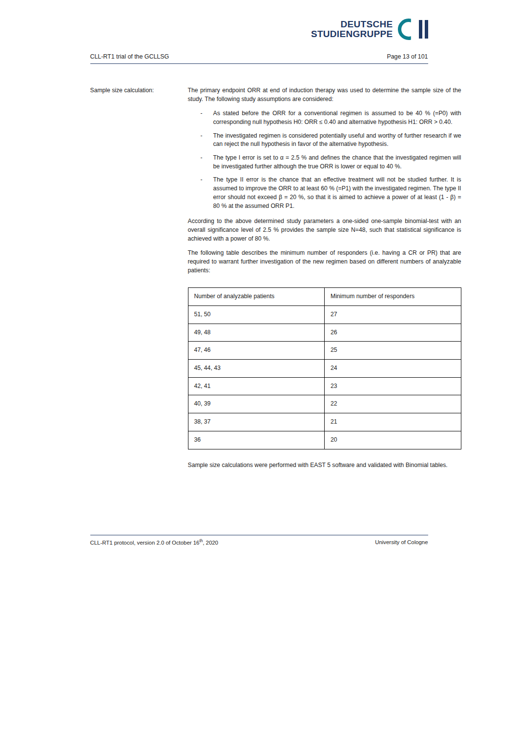DEUTSCHE STUDIENGRUPPE
CLL-RT1 trial of the GCLLSG
Page 13 of 101
Sample size calculation:
The primary endpoint ORR at end of induction therapy was used to determine the sample size of the study. The following study assumptions are considered:
As stated before the ORR for a conventional regimen is assumed to be 40 % (=P0) with corresponding null hypothesis H0: ORR ≤ 0.40 and alternative hypothesis H1: ORR > 0.40.
The investigated regimen is considered potentially useful and worthy of further research if we can reject the null hypothesis in favor of the alternative hypothesis.
The type I error is set to α = 2.5 % and defines the chance that the investigated regimen will be investigated further although the true ORR is lower or equal to 40 %.
The type II error is the chance that an effective treatment will not be studied further. It is assumed to improve the ORR to at least 60 % (=P1) with the investigated regimen. The type II error should not exceed β = 20 %, so that it is aimed to achieve a power of at least (1 - β) = 80 % at the assumed ORR P1.
According to the above determined study parameters a one-sided one-sample binomial-test with an overall significance level of 2.5 % provides the sample size N=48, such that statistical significance is achieved with a power of 80 %.
The following table describes the minimum number of responders (i.e. having a CR or PR) that are required to warrant further investigation of the new regimen based on different numbers of analyzable patients:
| Number of analyzable patients | Minimum number of responders |
| 51, 50 | 27 |
| 49, 48 | 26 |
| 47, 46 | 25 |
| 45, 44, 43 | 24 |
| 42, 41 | 23 |
| 40, 39 | 22 |
| 38, 37 | 21 |
| 36 | 20 |
Sample size calculations were performed with EAST 5 software and validated with Binomial tables.
CLL-RT1 protocol, version 2.0 of October 16th, 2020
University of Cologne